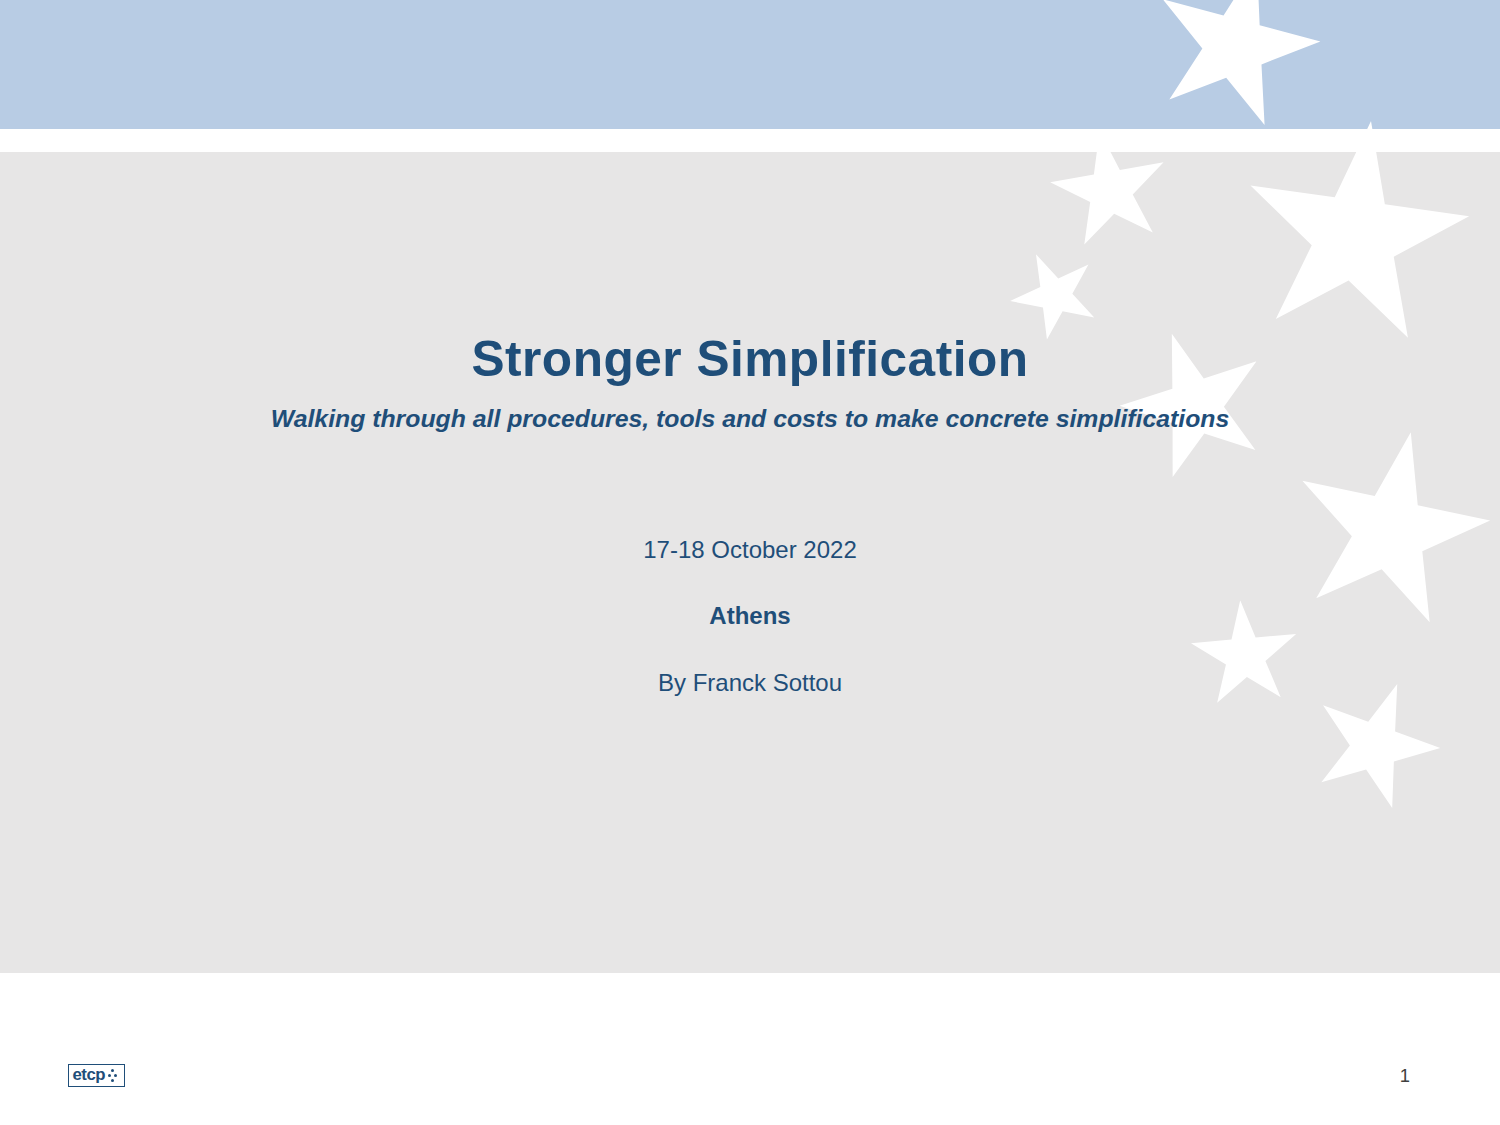Stronger Simplification
Walking through all procedures, tools and costs to make concrete simplifications
17-18 October 2022
Athens
By Franck Sottou
etcp
1